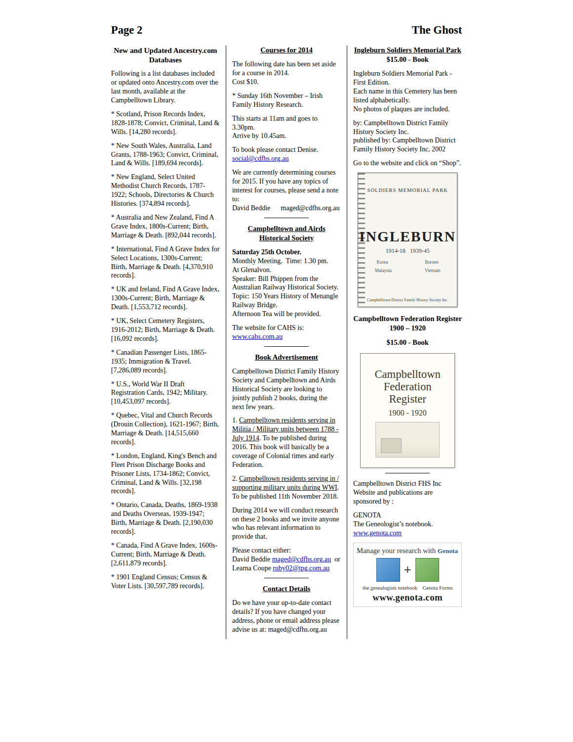Page 2
The Ghost
New and Updated Ancestry.com Databases
Following is a list databases included or updated onto Ancestry.com over the last month, available at the Campbelltown Library.
* Scotland, Prison Records Index, 1828-1878; Convict, Criminal, Land & Wills. [14,280 records].
* New South Wales, Australia, Land Grants, 1788-1963; Convict, Criminal, Land & Wills. [189,694 records].
* New England, Select United Methodist Church Records, 1787-1922; Schools, Directories & Church Histories. [374,894 records].
* Australia and New Zealand, Find A Grave Index, 1800s-Current; Birth, Marriage & Death. [892,044 records].
* International, Find A Grave Index for Select Locations, 1300s-Current; Birth, Marriage & Death. [4,370,910 records].
* UK and Ireland, Find A Grave Index, 1300s-Current; Birth, Marriage & Death. [1,553,712 records].
* UK, Select Cemetery Registers, 1916-2012; Birth, Marriage & Death. [16,092 records].
* Canadian Passenger Lists, 1865-1935; Immigration & Travel. [7,286,089 records].
* U.S., World War II Draft Registration Cards, 1942; Military. [10,453,097 records].
* Quebec, Vital and Church Records (Drouin Collection), 1621-1967; Birth, Marriage & Death. [14,515,660 records].
* London, England, King's Bench and Fleet Prison Discharge Books and Prisoner Lists, 1734-1862; Convict, Criminal, Land & Wills. [32,198 records].
* Ontario, Canada, Deaths, 1869-1938 and Deaths Overseas, 1939-1947; Birth, Marriage & Death. [2,190,030 records].
* Canada, Find A Grave Index, 1600s-Current; Birth, Marriage & Death. [2,611,879 records].
* 1901 England Census; Census & Voter Lists. [30,597,789 records].
Courses for 2014
The following date has been set aside for a course in 2014.
Cost $10.
* Sunday 16th November – Irish Family History Research.
This starts at 11am and goes to 3.30pm.
Arrive by 10.45am.
To book please contact Denise.
social@cdfhs.org.au
We are currently determining courses for 2015. If you have any topics of interest for courses, please send a note to:
David Beddie maged@cdfhs.org.au
Campbelltown and Airds Historical Society
Saturday 25th October.
Monthly Meeting. Time: 1.30 pm.
At Glenalvon.
Speaker: Bill Phippen from the Australian Railway Historical Society.
Topic: 150 Years History of Menangle Railway Bridge.
Afternoon Tea will be provided.
The website for CAHS is:
www.cahs.com.au
Book Advertisement
Campbelltown District Family History Society and Campbelltown and Airds Historical Society are looking to jointly publish 2 books, during the next few years.
1. Campbelltown residents serving in Militia / Military units between 1788 - July 1914. To be published during 2016. This book will basically be a coverage of Colonial times and early Federation.
2. Campbelltown residents serving in / supporting military units during WWI. To be published 11th November 2018.
During 2014 we will conduct research on these 2 books and we invite anyone who has relevant information to provide that.
Please contact either:
David Beddie maged@cdfhs.org.au or
Learna Coupe ruby02@tpg.com.au
Contact Details
Do we have your up-to-date contact details? If you have changed your address, phone or email address please advise us at: maged@cdfhs.org.au
Ingleburn Soldiers Memorial Park
$15.00 - Book
Ingleburn Soldiers Memorial Park - First Edition.
Each name in this Cemetery has been listed alphabetically.
No photos of plaques are included.
by: Campbelltown District Family History Society Inc.
published by: Campbelltown District Family History Society Inc, 2002
Go to the website and click on “Shop”.
SOLDIERS MEMORIAL PARK
INGLEBURN
1914-18 1939-45
Korea Borneo
Malaysia Vietnam
Campbelltown District Family History Society Inc.
Campbelltown Federation Register
1900 – 1920
$15.00 - Book
Campbelltown
Federation
Register
1900 - 1920
Campbelltown District FHS Inc Website and publications are sponsored by :
GENOTA
The Geneologist’s notebook.
www.genota.com
Manage your research with Genota
+
the genealogists notebook Genota Forms
www.genota.com